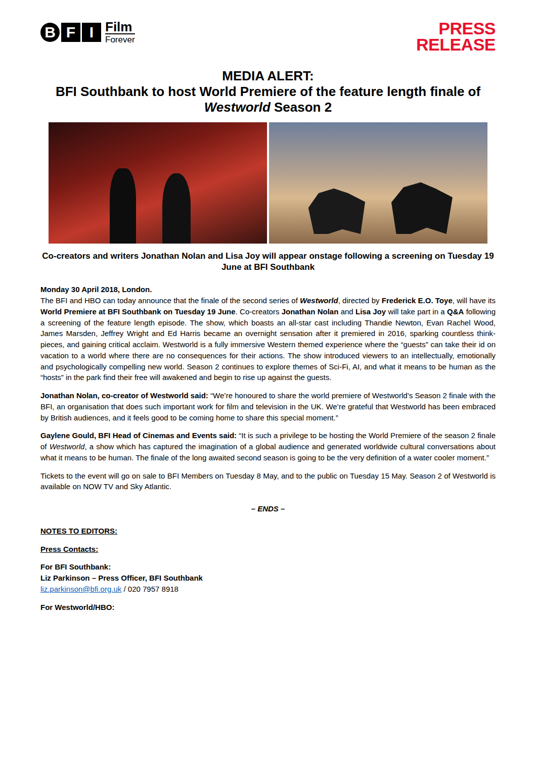BFI
Film Forever
PRESS
RELEASE
MEDIA ALERT: BFI Southbank to host World Premiere of the feature length finale of Westworld Season 2
Co-creators and writers Jonathan Nolan and Lisa Joy will appear onstage following a screening on Tuesday 19 June at BFI Southbank
Monday 30 April 2018, London.
The BFI and HBO can today announce that the finale of the second series of Westworld, directed by Frederick E.O. Toye, will have its World Premiere at BFI Southbank on Tuesday 19 June. Co-creators Jonathan Nolan and Lisa Joy will take part in a Q&A following a screening of the feature length episode. The show, which boasts an all-star cast including Thandie Newton, Evan Rachel Wood, James Marsden, Jeffrey Wright and Ed Harris became an overnight sensation after it premiered in 2016, sparking countless think-pieces, and gaining critical acclaim. Westworld is a fully immersive Western themed experience where the “guests” can take their id on vacation to a world where there are no consequences for their actions. The show introduced viewers to an intellectually, emotionally and psychologically compelling new world. Season 2 continues to explore themes of Sci-Fi, AI, and what it means to be human as the “hosts” in the park find their free will awakened and begin to rise up against the guests.
Jonathan Nolan, co-creator of Westworld said: “We’re honoured to share the world premiere of Westworld’s Season 2 finale with the BFI, an organisation that does such important work for film and television in the UK. We’re grateful that Westworld has been embraced by British audiences, and it feels good to be coming home to share this special moment.”
Gaylene Gould, BFI Head of Cinemas and Events said: “It is such a privilege to be hosting the World Premiere of the season 2 finale of Westworld, a show which has captured the imagination of a global audience and generated worldwide cultural conversations about what it means to be human. The finale of the long awaited second season is going to be the very definition of a water cooler moment.”
Tickets to the event will go on sale to BFI Members on Tuesday 8 May, and to the public on Tuesday 15 May. Season 2 of Westworld is available on NOW TV and Sky Atlantic.
– ENDS –
NOTES TO EDITORS:
Press Contacts:
For BFI Southbank: Liz Parkinson – Press Officer, BFI Southbank liz.parkinson@bfi.org.uk / 020 7957 8918
For Westworld/HBO: